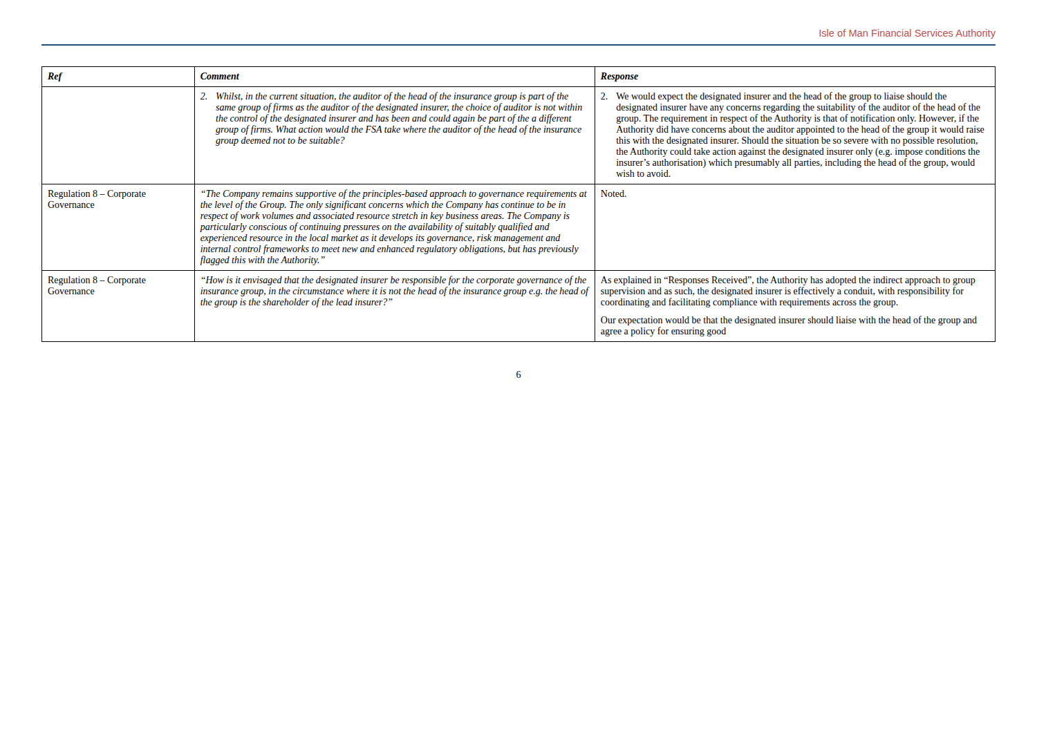Isle of Man Financial Services Authority
| Ref | Comment | Response |
| --- | --- | --- |
| | 2. Whilst, in the current situation, the auditor of the head of the insurance group is part of the same group of firms as the auditor of the designated insurer, the choice of auditor is not within the control of the designated insurer and has been and could again be part of the a different group of firms. What action would the FSA take where the auditor of the head of the insurance group deemed not to be suitable? | 2. We would expect the designated insurer and the head of the group to liaise should the designated insurer have any concerns regarding the suitability of the auditor of the head of the group. The requirement in respect of the Authority is that of notification only. However, if the Authority did have concerns about the auditor appointed to the head of the group it would raise this with the designated insurer. Should the situation be so severe with no possible resolution, the Authority could take action against the designated insurer only (e.g. impose conditions the insurer’s authorisation) which presumably all parties, including the head of the group, would wish to avoid. |
| Regulation 8 – Corporate Governance | “The Company remains supportive of the principles-based approach to governance requirements at the level of the Group. The only significant concerns which the Company has continue to be in respect of work volumes and associated resource stretch in key business areas. The Company is particularly conscious of continuing pressures on the availability of suitably qualified and experienced resource in the local market as it develops its governance, risk management and internal control frameworks to meet new and enhanced regulatory obligations, but has previously flagged this with the Authority.” | Noted. |
| Regulation 8 – Corporate Governance | “How is it envisaged that the designated insurer be responsible for the corporate governance of the insurance group, in the circumstance where it is not the head of the insurance group e.g. the head of the group is the shareholder of the lead insurer?” | As explained in “Responses Received”, the Authority has adopted the indirect approach to group supervision and as such, the designated insurer is effectively a conduit, with responsibility for coordinating and facilitating compliance with requirements across the group. Our expectation would be that the designated insurer should liaise with the head of the group and agree a policy for ensuring good |
6